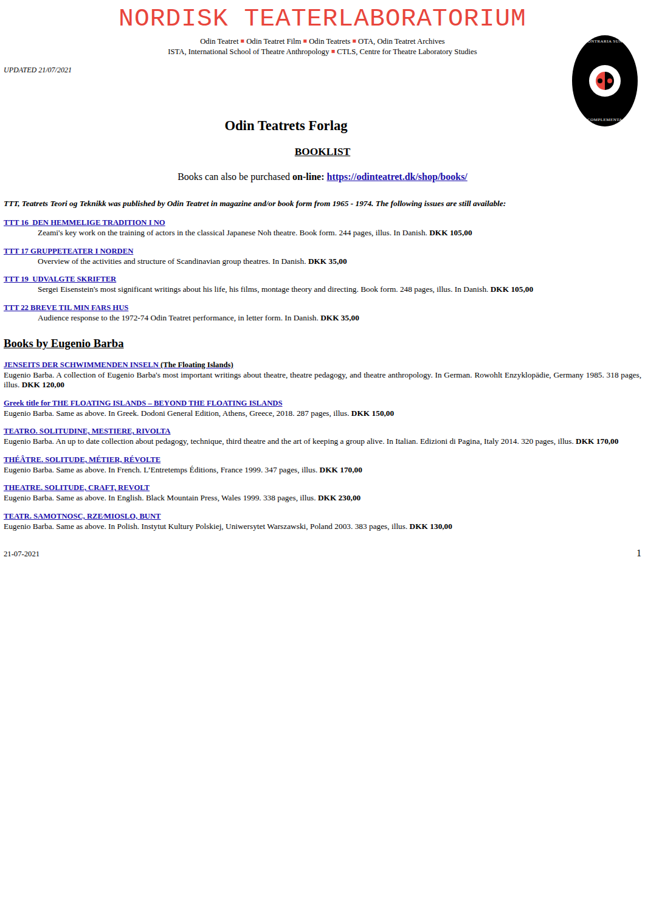NORDISK TEATERLABORATORIUM
Odin Teatret ■ Odin Teatret Film ■ Odin Teatrets ■ OTA, Odin Teatret Archives
ISTA, International School of Theatre Anthropology ■ CTLS, Centre for Theatre Laboratory Studies
CONTRARIA SUNT
COMPLEMENTA
UPDATED 21/07/2021
Odin Teatrets Forlag
BOOKLIST
Books can also be purchased on-line: https://odinteatret.dk/shop/books/
TTT, Teatrets Teori og Teknikk was published by Odin Teatret in magazine and/or book form from 1965 - 1974. The following issues are still available:
TTT 16 DEN HEMMELIGE TRADITION I NO
Zeami's key work on the training of actors in the classical Japanese Noh theatre. Book form. 244 pages, illus. In Danish. DKK 105,00
TTT 17 GRUPPETEATER I NORDEN
Overview of the activities and structure of Scandinavian group theatres. In Danish. DKK 35,00
TTT 19 UDVALGTE SKRIFTER
Sergei Eisenstein's most significant writings about his life, his films, montage theory and directing. Book form. 248 pages, illus. In Danish. DKK 105,00
TTT 22 BREVE TIL MIN FARS HUS
Audience response to the 1972-74 Odin Teatret performance, in letter form. In Danish. DKK 35,00
Books by Eugenio Barba
JENSEITS DER SCHWIMMENDEN INSELN (The Floating Islands)
Eugenio Barba. A collection of Eugenio Barba's most important writings about theatre, theatre pedagogy, and theatre anthropology. In German. Rowohlt Enzyklopädie, Germany 1985. 318 pages, illus. DKK 120,00
Greek title for THE FLOATING ISLANDS – BEYOND THE FLOATING ISLANDS
Eugenio Barba. Same as above. In Greek. Dodoni General Edition, Athens, Greece, 2018. 287 pages, illus. DKK 150,00
TEATRO. SOLITUDINE, MESTIERE, RIVOLTA
Eugenio Barba. An up to date collection about pedagogy, technique, third theatre and the art of keeping a group alive. In Italian. Edizioni di Pagina, Italy 2014. 320 pages, illus. DKK 170,00
THÉÂTRE. SOLITUDE, MÉTIER, RÉVOLTE
Eugenio Barba. Same as above. In French. L’Entretemps Éditions, France 1999. 347 pages, illus. DKK 170,00
THEATRE. SOLITUDE, CRAFT, REVOLT
Eugenio Barba. Same as above. In English. Black Mountain Press, Wales 1999. 338 pages, illus. DKK 230,00
TEATR. SAMOTNOSC, RZE⁄MIOSLO, BUNT
Eugenio Barba. Same as above. In Polish. Instytut Kultury Polskiej, Uniwersytet Warszawski, Poland 2003. 383 pages, illus. DKK 130,00
21-07-2021 1